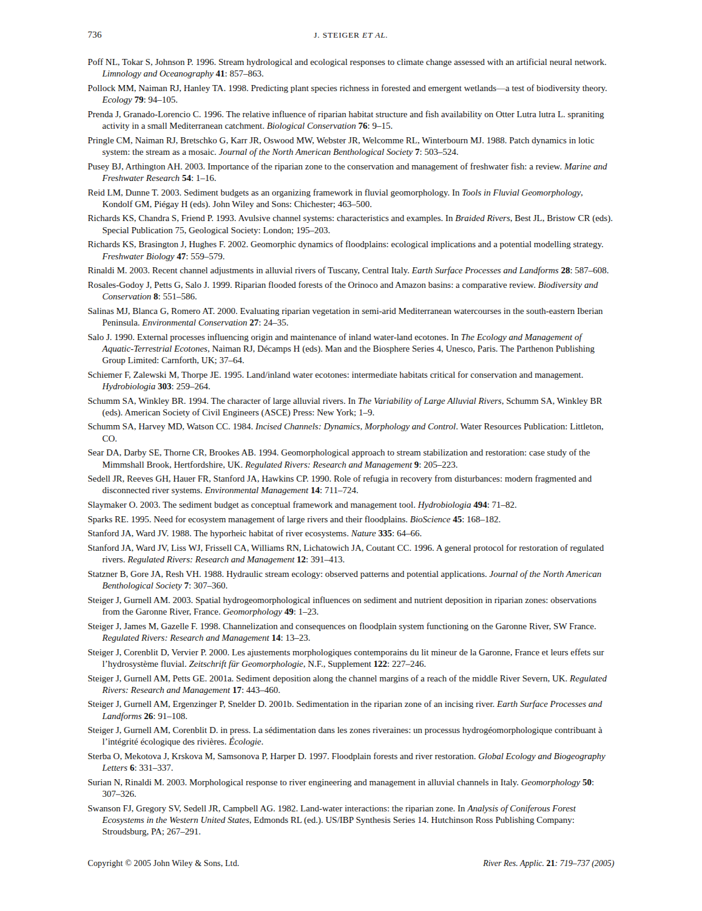736
J. Steiger et al.
Poff NL, Tokar S, Johnson P. 1996. Stream hydrological and ecological responses to climate change assessed with an artificial neural network. Limnology and Oceanography 41: 857–863.
Pollock MM, Naiman RJ, Hanley TA. 1998. Predicting plant species richness in forested and emergent wetlands—a test of biodiversity theory. Ecology 79: 94–105.
Prenda J, Granado-Lorencio C. 1996. The relative influence of riparian habitat structure and fish availability on Otter Lutra lutra L. spraniting activity in a small Mediterranean catchment. Biological Conservation 76: 9–15.
Pringle CM, Naiman RJ, Bretschko G, Karr JR, Oswood MW, Webster JR, Welcomme RL, Winterbourn MJ. 1988. Patch dynamics in lotic system: the stream as a mosaic. Journal of the North American Benthological Society 7: 503–524.
Pusey BJ, Arthington AH. 2003. Importance of the riparian zone to the conservation and management of freshwater fish: a review. Marine and Freshwater Research 54: 1–16.
Reid LM, Dunne T. 2003. Sediment budgets as an organizing framework in fluvial geomorphology. In Tools in Fluvial Geomorphology, Kondolf GM, Piégay H (eds). John Wiley and Sons: Chichester; 463–500.
Richards KS, Chandra S, Friend P. 1993. Avulsive channel systems: characteristics and examples. In Braided Rivers, Best JL, Bristow CR (eds). Special Publication 75, Geological Society: London; 195–203.
Richards KS, Brasington J, Hughes F. 2002. Geomorphic dynamics of floodplains: ecological implications and a potential modelling strategy. Freshwater Biology 47: 559–579.
Rinaldi M. 2003. Recent channel adjustments in alluvial rivers of Tuscany, Central Italy. Earth Surface Processes and Landforms 28: 587–608.
Rosales-Godoy J, Petts G, Salo J. 1999. Riparian flooded forests of the Orinoco and Amazon basins: a comparative review. Biodiversity and Conservation 8: 551–586.
Salinas MJ, Blanca G, Romero AT. 2000. Evaluating riparian vegetation in semi-arid Mediterranean watercourses in the south-eastern Iberian Peninsula. Environmental Conservation 27: 24–35.
Salo J. 1990. External processes influencing origin and maintenance of inland water-land ecotones. In The Ecology and Management of Aquatic-Terrestrial Ecotones, Naiman RJ, Décamps H (eds). Man and the Biosphere Series 4, Unesco, Paris. The Parthenon Publishing Group Limited: Carnforth, UK; 37–64.
Schiemer F, Zalewski M, Thorpe JE. 1995. Land/inland water ecotones: intermediate habitats critical for conservation and management. Hydrobiologia 303: 259–264.
Schumm SA, Winkley BR. 1994. The character of large alluvial rivers. In The Variability of Large Alluvial Rivers, Schumm SA, Winkley BR (eds). American Society of Civil Engineers (ASCE) Press: New York; 1–9.
Schumm SA, Harvey MD, Watson CC. 1984. Incised Channels: Dynamics, Morphology and Control. Water Resources Publication: Littleton, CO.
Sear DA, Darby SE, Thorne CR, Brookes AB. 1994. Geomorphological approach to stream stabilization and restoration: case study of the Mimmshall Brook, Hertfordshire, UK. Regulated Rivers: Research and Management 9: 205–223.
Sedell JR, Reeves GH, Hauer FR, Stanford JA, Hawkins CP. 1990. Role of refugia in recovery from disturbances: modern fragmented and disconnected river systems. Environmental Management 14: 711–724.
Slaymaker O. 2003. The sediment budget as conceptual framework and management tool. Hydrobiologia 494: 71–82.
Sparks RE. 1995. Need for ecosystem management of large rivers and their floodplains. BioScience 45: 168–182.
Stanford JA, Ward JV. 1988. The hyporheic habitat of river ecosystems. Nature 335: 64–66.
Stanford JA, Ward JV, Liss WJ, Frissell CA, Williams RN, Lichatowich JA, Coutant CC. 1996. A general protocol for restoration of regulated rivers. Regulated Rivers: Research and Management 12: 391–413.
Statzner B, Gore JA, Resh VH. 1988. Hydraulic stream ecology: observed patterns and potential applications. Journal of the North American Benthological Society 7: 307–360.
Steiger J, Gurnell AM. 2003. Spatial hydrogeomorphological influences on sediment and nutrient deposition in riparian zones: observations from the Garonne River, France. Geomorphology 49: 1–23.
Steiger J, James M, Gazelle F. 1998. Channelization and consequences on floodplain system functioning on the Garonne River, SW France. Regulated Rivers: Research and Management 14: 13–23.
Steiger J, Corenblit D, Vervier P. 2000. Les ajustements morphologiques contemporains du lit mineur de la Garonne, France et leurs effets sur l’hydrosystème fluvial. Zeitschrift für Geomorphologie, N.F., Supplement 122: 227–246.
Steiger J, Gurnell AM, Petts GE. 2001a. Sediment deposition along the channel margins of a reach of the middle River Severn, UK. Regulated Rivers: Research and Management 17: 443–460.
Steiger J, Gurnell AM, Ergenzinger P, Snelder D. 2001b. Sedimentation in the riparian zone of an incising river. Earth Surface Processes and Landforms 26: 91–108.
Steiger J, Gurnell AM, Corenblit D. in press. La sédimentation dans les zones riveraines: un processus hydrogéomorphologique contribuant à l’intégrité écologique des rivières. Écologie.
Sterba O, Mekotova J, Krskova M, Samsonova P, Harper D. 1997. Floodplain forests and river restoration. Global Ecology and Biogeography Letters 6: 331–337.
Surian N, Rinaldi M. 2003. Morphological response to river engineering and management in alluvial channels in Italy. Geomorphology 50: 307–326.
Swanson FJ, Gregory SV, Sedell JR, Campbell AG. 1982. Land-water interactions: the riparian zone. In Analysis of Coniferous Forest Ecosystems in the Western United States, Edmonds RL (ed.). US/IBP Synthesis Series 14. Hutchinson Ross Publishing Company: Stroudsburg, PA; 267–291.
Copyright © 2005 John Wiley & Sons, Ltd.
River Res. Applic. 21: 719–737 (2005)